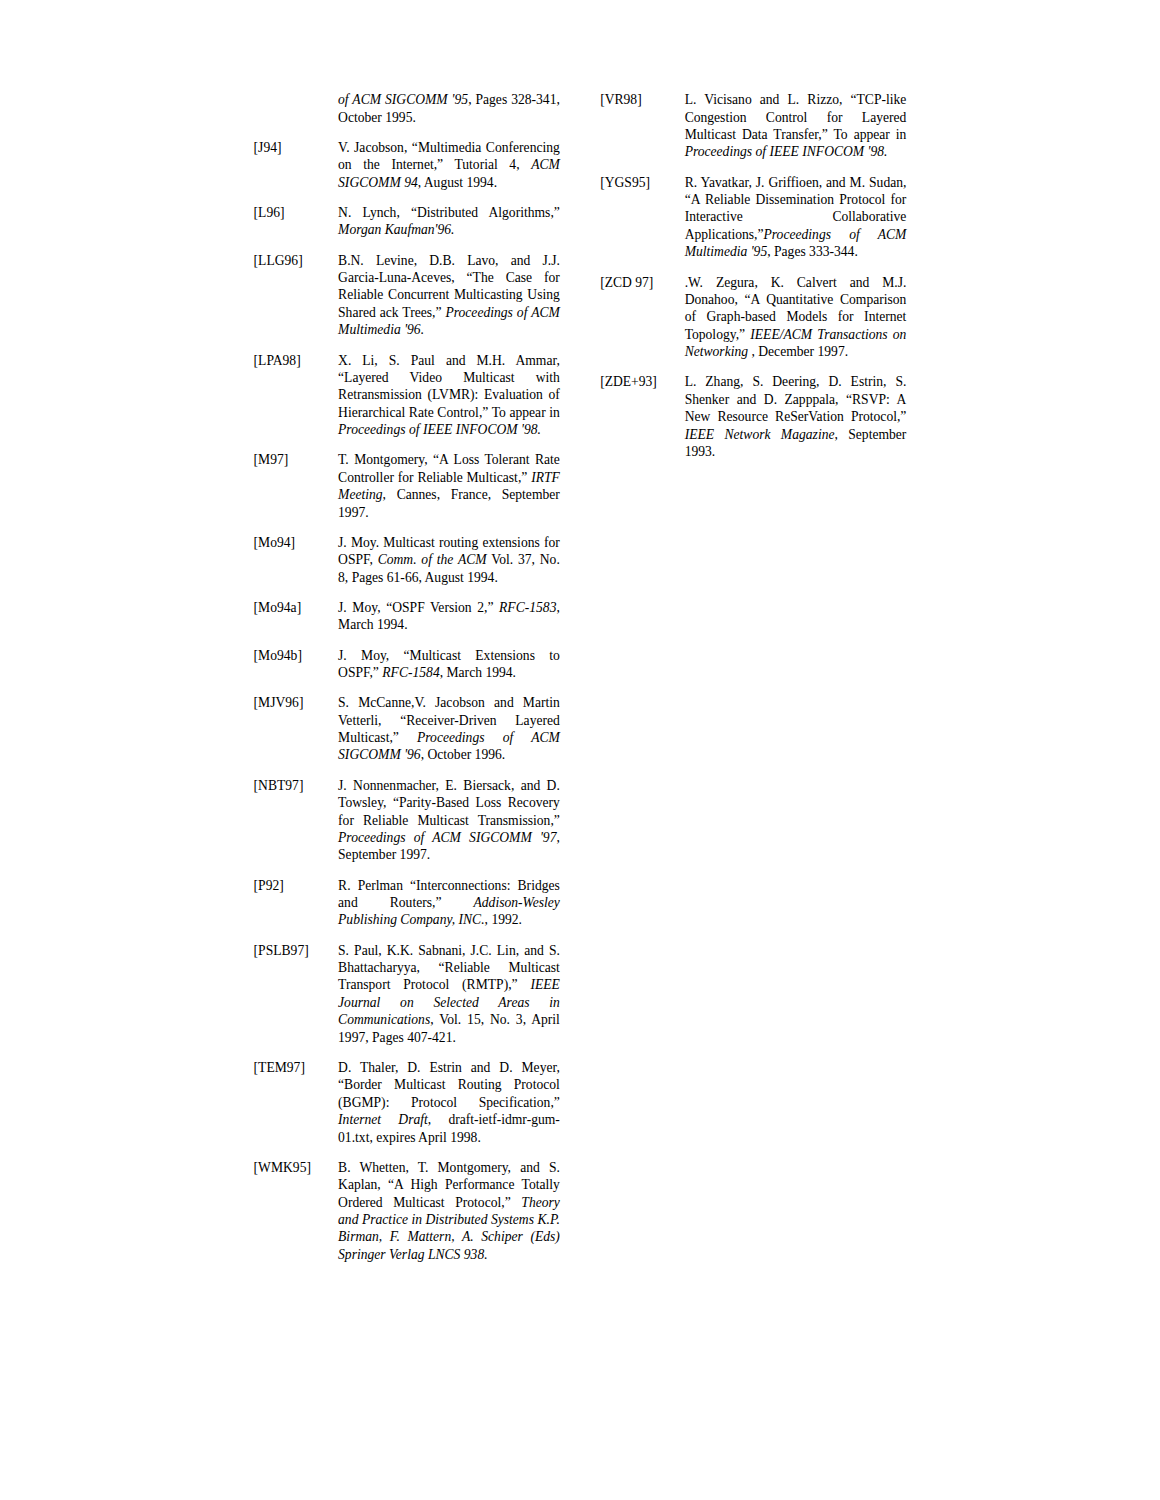of ACM SIGCOMM '95, Pages 328-341, October 1995.
[J94]
V. Jacobson, “Multimedia Conferencing on the Internet,” Tutorial 4, ACM SIGCOMM 94, August 1994.
[L96]
N. Lynch, “Distributed Algorithms,” Morgan Kaufman'96.
[LLG96]
B.N. Levine, D.B. Lavo, and J.J. Garcia-Luna-Aceves, “The Case for Reliable Concurrent Multicasting Using Shared ack Trees,” Proceedings of ACM Multimedia '96.
[LPA98]
X. Li, S. Paul and M.H. Ammar, “Layered Video Multicast with Retransmission (LVMR): Evaluation of Hierarchical Rate Control,” To appear in Proceedings of IEEE INFOCOM '98.
[M97]
T. Montgomery, “A Loss Tolerant Rate Controller for Reliable Multicast,” IRTF Meeting, Cannes, France, September 1997.
[Mo94]
J. Moy. Multicast routing extensions for OSPF, Comm. of the ACM Vol. 37, No. 8, Pages 61-66, August 1994.
[Mo94a]
J. Moy, “OSPF Version 2,” RFC-1583, March 1994.
[Mo94b]
J. Moy, “Multicast Extensions to OSPF,” RFC-1584, March 1994.
[MJV96]
S. McCanne,V. Jacobson and Martin Vetterli, “Receiver-Driven Layered Multicast,” Proceedings of ACM SIGCOMM '96, October 1996.
[NBT97]
J. Nonnenmacher, E. Biersack, and D. Towsley, “Parity-Based Loss Recovery for Reliable Multicast Transmission,” Proceedings of ACM SIGCOMM '97, September 1997.
[P92]
R. Perlman “Interconnections: Bridges and Routers,” Addison-Wesley Publishing Company, INC., 1992.
[PSLB97]
S. Paul, K.K. Sabnani, J.C. Lin, and S. Bhattacharyya, “Reliable Multicast Transport Protocol (RMTP),” IEEE Journal on Selected Areas in Communications, Vol. 15, No. 3, April 1997, Pages 407-421.
[TEM97]
D. Thaler, D. Estrin and D. Meyer, “Border Multicast Routing Protocol (BGMP): Protocol Specification,” Internet Draft, draft-ietf-idmr-gum-01.txt, expires April 1998.
[WMK95]
B. Whetten, T. Montgomery, and S. Kaplan, “A High Performance Totally Ordered Multicast Protocol,” Theory and Practice in Distributed Systems K.P. Birman, F. Mattern, A. Schiper (Eds) Springer Verlag LNCS 938.
[VR98]
L. Vicisano and L. Rizzo, “TCP-like Congestion Control for Layered Multicast Data Transfer,” To appear in Proceedings of IEEE INFOCOM '98.
[YGS95]
R. Yavatkar, J. Griffioen, and M. Sudan, “A Reliable Dissemination Protocol for Interactive Collaborative Applications,”Proceedings of ACM Multimedia '95, Pages 333-344.
[ZCD 97]
.W. Zegura, K. Calvert and M.J. Donahoo, “A Quantitative Comparison of Graph-based Models for Internet Topology,” IEEE/ACM Transactions on Networking , December 1997.
[ZDE+93]
L. Zhang, S. Deering, D. Estrin, S. Shenker and D. Zapppala, “RSVP: A New Resource ReSerVation Protocol,” IEEE Network Magazine, September 1993.